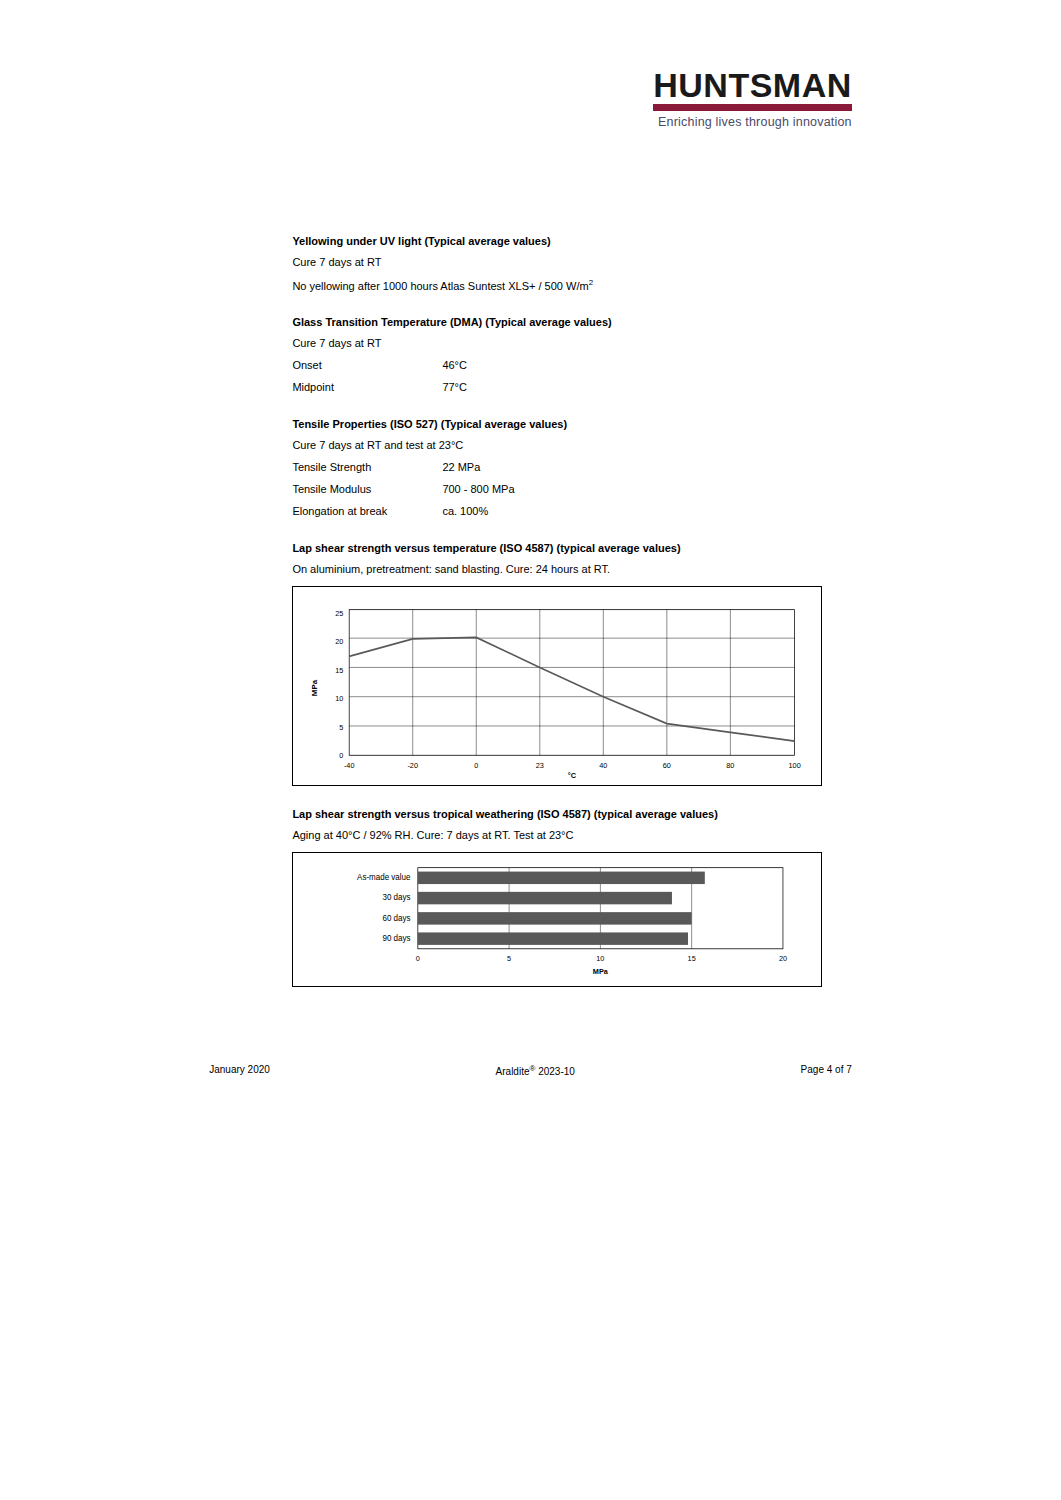HUNTSMAN
Enriching lives through innovation
Yellowing under UV light (Typical average values)
Cure 7 days at RT
No yellowing after 1000 hours Atlas Suntest XLS+ / 500 W/m2
Glass Transition Temperature (DMA) (Typical average values)
Cure 7 days at RT
Onset
46°C
Midpoint
77°C
Tensile Properties (ISO 527) (Typical average values)
Cure 7 days at RT and test at 23°C
Tensile Strength
22 MPa
Tensile Modulus
700 - 800 MPa
Elongation at break
ca. 100%
Lap shear strength versus temperature (ISO 4587) (typical average values)
On aluminium, pretreatment: sand blasting. Cure: 24 hours at RT.
MPa 25 20 15 10 5 0 -40 -20 0 23 40 60 80 100 °C
Lap shear strength versus tropical weathering (ISO 4587) (typical average values)
Aging at 40°C / 92% RH. Cure: 7 days at RT. Test at 23°C
As-made value 30 days 60 days 90 days 0 5 10 15 20 MPa
January 2020
Araldite® 2023-10
Page 4 of 7